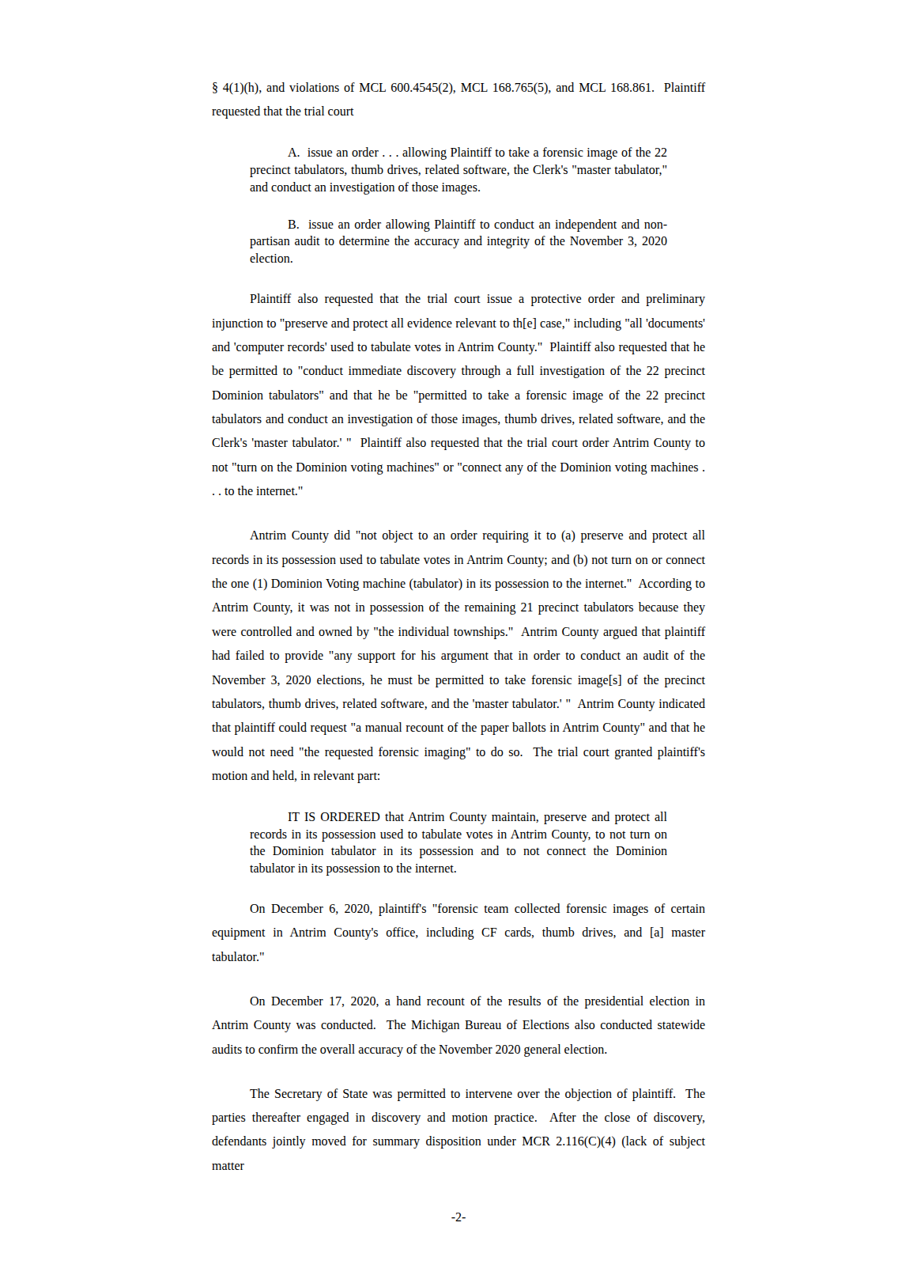§ 4(1)(h), and violations of MCL 600.4545(2), MCL 168.765(5), and MCL 168.861. Plaintiff requested that the trial court
A. issue an order . . . allowing Plaintiff to take a forensic image of the 22 precinct tabulators, thumb drives, related software, the Clerk's "master tabulator," and conduct an investigation of those images.
B. issue an order allowing Plaintiff to conduct an independent and non-partisan audit to determine the accuracy and integrity of the November 3, 2020 election.
Plaintiff also requested that the trial court issue a protective order and preliminary injunction to "preserve and protect all evidence relevant to th[e] case," including "all 'documents' and 'computer records' used to tabulate votes in Antrim County." Plaintiff also requested that he be permitted to "conduct immediate discovery through a full investigation of the 22 precinct Dominion tabulators" and that he be "permitted to take a forensic image of the 22 precinct tabulators and conduct an investigation of those images, thumb drives, related software, and the Clerk's 'master tabulator.' " Plaintiff also requested that the trial court order Antrim County to not "turn on the Dominion voting machines" or "connect any of the Dominion voting machines . . . to the internet."
Antrim County did "not object to an order requiring it to (a) preserve and protect all records in its possession used to tabulate votes in Antrim County; and (b) not turn on or connect the one (1) Dominion Voting machine (tabulator) in its possession to the internet." According to Antrim County, it was not in possession of the remaining 21 precinct tabulators because they were controlled and owned by "the individual townships." Antrim County argued that plaintiff had failed to provide "any support for his argument that in order to conduct an audit of the November 3, 2020 elections, he must be permitted to take forensic image[s] of the precinct tabulators, thumb drives, related software, and the 'master tabulator.' " Antrim County indicated that plaintiff could request "a manual recount of the paper ballots in Antrim County" and that he would not need "the requested forensic imaging" to do so. The trial court granted plaintiff's motion and held, in relevant part:
IT IS ORDERED that Antrim County maintain, preserve and protect all records in its possession used to tabulate votes in Antrim County, to not turn on the Dominion tabulator in its possession and to not connect the Dominion tabulator in its possession to the internet.
On December 6, 2020, plaintiff's "forensic team collected forensic images of certain equipment in Antrim County's office, including CF cards, thumb drives, and [a] master tabulator."
On December 17, 2020, a hand recount of the results of the presidential election in Antrim County was conducted. The Michigan Bureau of Elections also conducted statewide audits to confirm the overall accuracy of the November 2020 general election.
The Secretary of State was permitted to intervene over the objection of plaintiff. The parties thereafter engaged in discovery and motion practice. After the close of discovery, defendants jointly moved for summary disposition under MCR 2.116(C)(4) (lack of subject matter
-2-